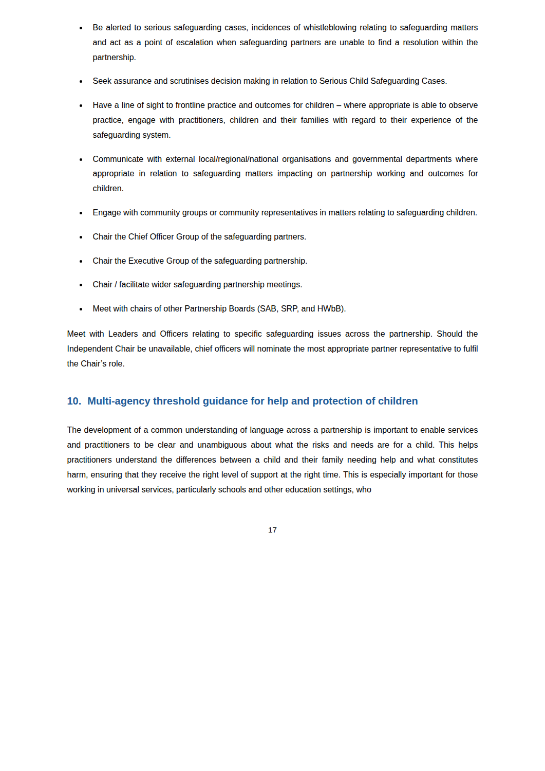Be alerted to serious safeguarding cases, incidences of whistleblowing relating to safeguarding matters and act as a point of escalation when safeguarding partners are unable to find a resolution within the partnership.
Seek assurance and scrutinises decision making in relation to Serious Child Safeguarding Cases.
Have a line of sight to frontline practice and outcomes for children – where appropriate is able to observe practice, engage with practitioners, children and their families with regard to their experience of the safeguarding system.
Communicate with external local/regional/national organisations and governmental departments where appropriate in relation to safeguarding matters impacting on partnership working and outcomes for children.
Engage with community groups or community representatives in matters relating to safeguarding children.
Chair the Chief Officer Group of the safeguarding partners.
Chair the Executive Group of the safeguarding partnership.
Chair / facilitate wider safeguarding partnership meetings.
Meet with chairs of other Partnership Boards (SAB, SRP, and HWbB).
Meet with Leaders and Officers relating to specific safeguarding issues across the partnership. Should the Independent Chair be unavailable, chief officers will nominate the most appropriate partner representative to fulfil the Chair’s role.
10. Multi-agency threshold guidance for help and protection of children
The development of a common understanding of language across a partnership is important to enable services and practitioners to be clear and unambiguous about what the risks and needs are for a child. This helps practitioners understand the differences between a child and their family needing help and what constitutes harm, ensuring that they receive the right level of support at the right time. This is especially important for those working in universal services, particularly schools and other education settings, who
17